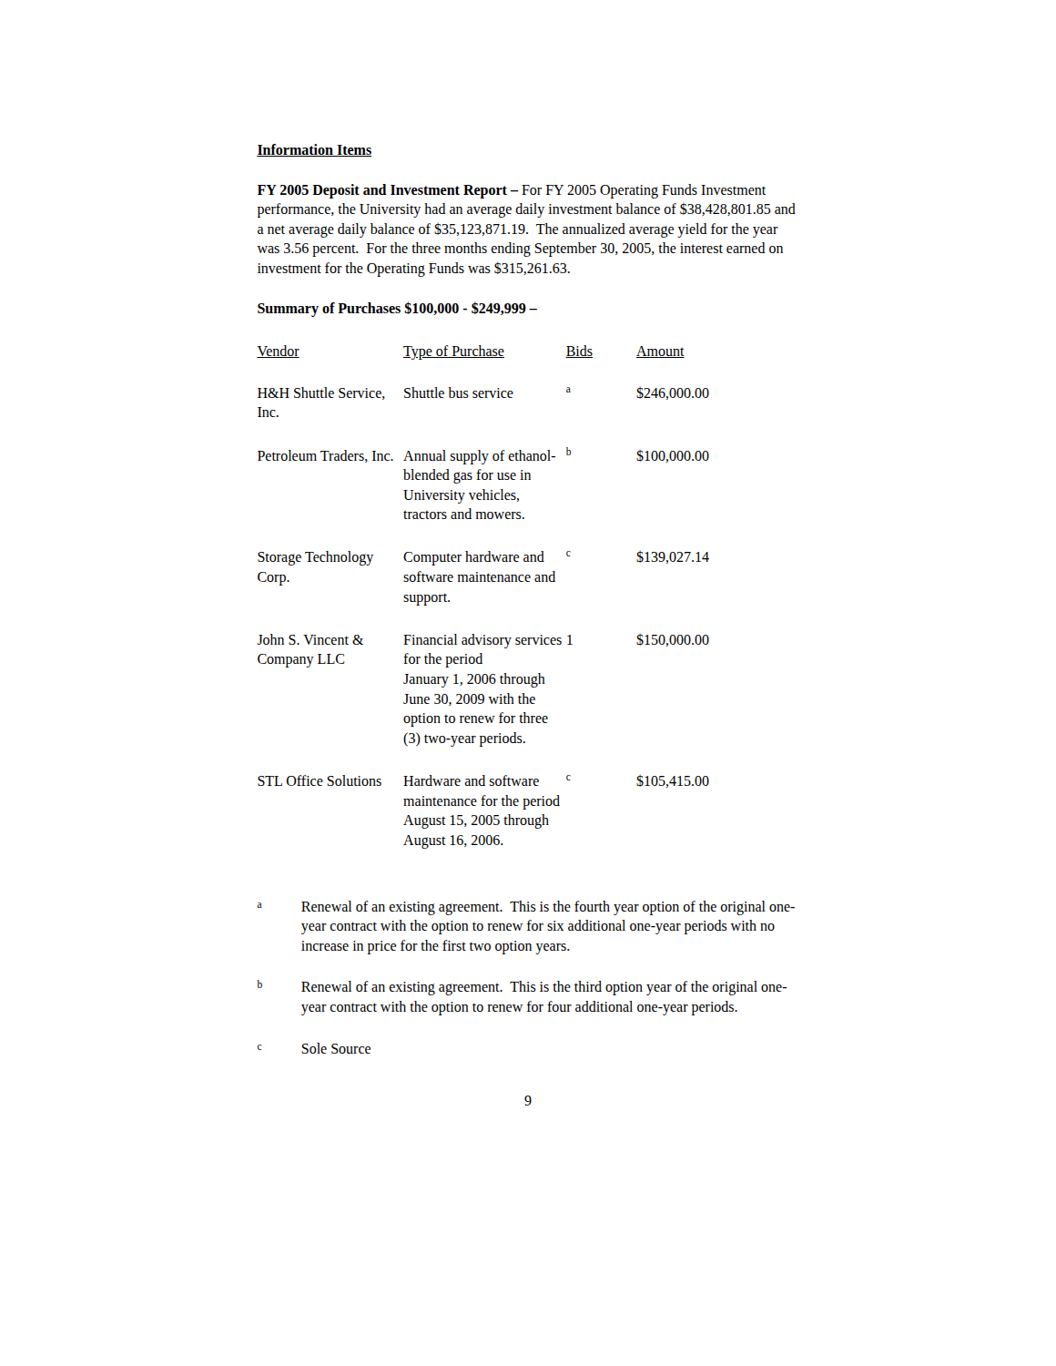Information Items
FY 2005 Deposit and Investment Report – For FY 2005 Operating Funds Investment performance, the University had an average daily investment balance of $38,428,801.85 and a net average daily balance of $35,123,871.19. The annualized average yield for the year was 3.56 percent. For the three months ending September 30, 2005, the interest earned on investment for the Operating Funds was $315,261.63.
Summary of Purchases $100,000 - $249,999 –
| Vendor | Type of Purchase | Bids | Amount |
| --- | --- | --- | --- |
| H&H Shuttle Service, Inc. | Shuttle bus service | a | $246,000.00 |
| Petroleum Traders, Inc. | Annual supply of ethanol-blended gas for use in University vehicles, tractors and mowers. | b | $100,000.00 |
| Storage Technology Corp. | Computer hardware and software maintenance and support. | c | $139,027.14 |
| John S. Vincent & Company LLC | Financial advisory services for the period January 1, 2006 through June 30, 2009 with the option to renew for three (3) two-year periods. | 1 | $150,000.00 |
| STL Office Solutions | Hardware and software maintenance for the period August 15, 2005 through August 16, 2006. | c | $105,415.00 |
a
Renewal of an existing agreement. This is the fourth year option of the original one-year contract with the option to renew for six additional one-year periods with no increase in price for the first two option years.
b
Renewal of an existing agreement. This is the third option year of the original one-year contract with the option to renew for four additional one-year periods.
c
Sole Source
9